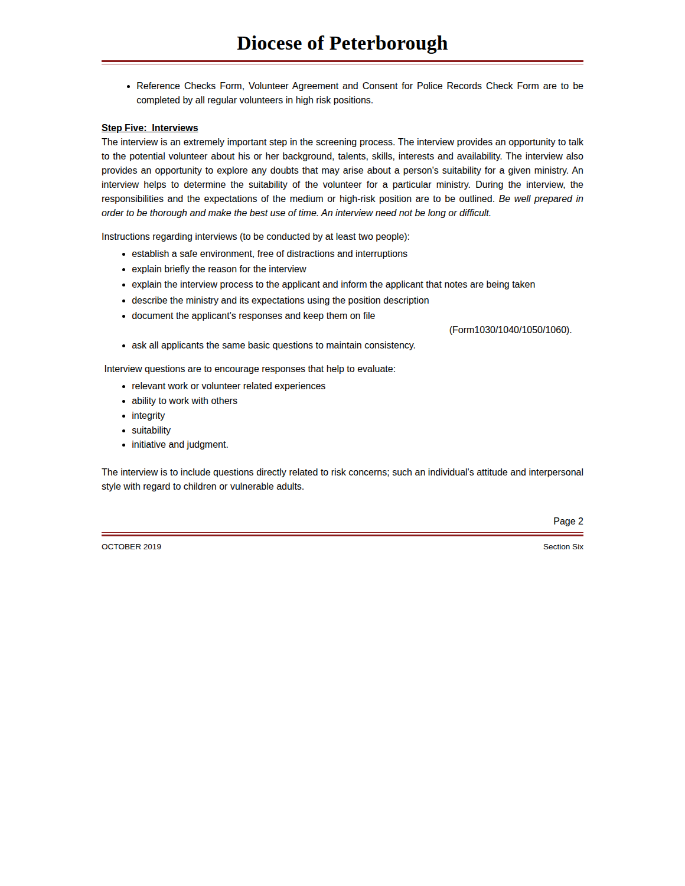Diocese of Peterborough
Reference Checks Form, Volunteer Agreement and Consent for Police Records Check Form are to be completed by all regular volunteers in high risk positions.
Step Five: Interviews
The interview is an extremely important step in the screening process. The interview provides an opportunity to talk to the potential volunteer about his or her background, talents, skills, interests and availability. The interview also provides an opportunity to explore any doubts that may arise about a person's suitability for a given ministry. An interview helps to determine the suitability of the volunteer for a particular ministry. During the interview, the responsibilities and the expectations of the medium or high-risk position are to be outlined. Be well prepared in order to be thorough and make the best use of time. An interview need not be long or difficult.
Instructions regarding interviews (to be conducted by at least two people):
establish a safe environment, free of distractions and interruptions
explain briefly the reason for the interview
explain the interview process to the applicant and inform the applicant that notes are being taken
describe the ministry and its expectations using the position description
document the applicant's responses and keep them on file (Form1030/1040/1050/1060).
ask all applicants the same basic questions to maintain consistency.
Interview questions are to encourage responses that help to evaluate:
relevant work or volunteer related experiences
ability to work with others
integrity
suitability
initiative and judgment.
The interview is to include questions directly related to risk concerns; such an individual's attitude and interpersonal style with regard to children or vulnerable adults.
Page 2
OCTOBER 2019 Section Six